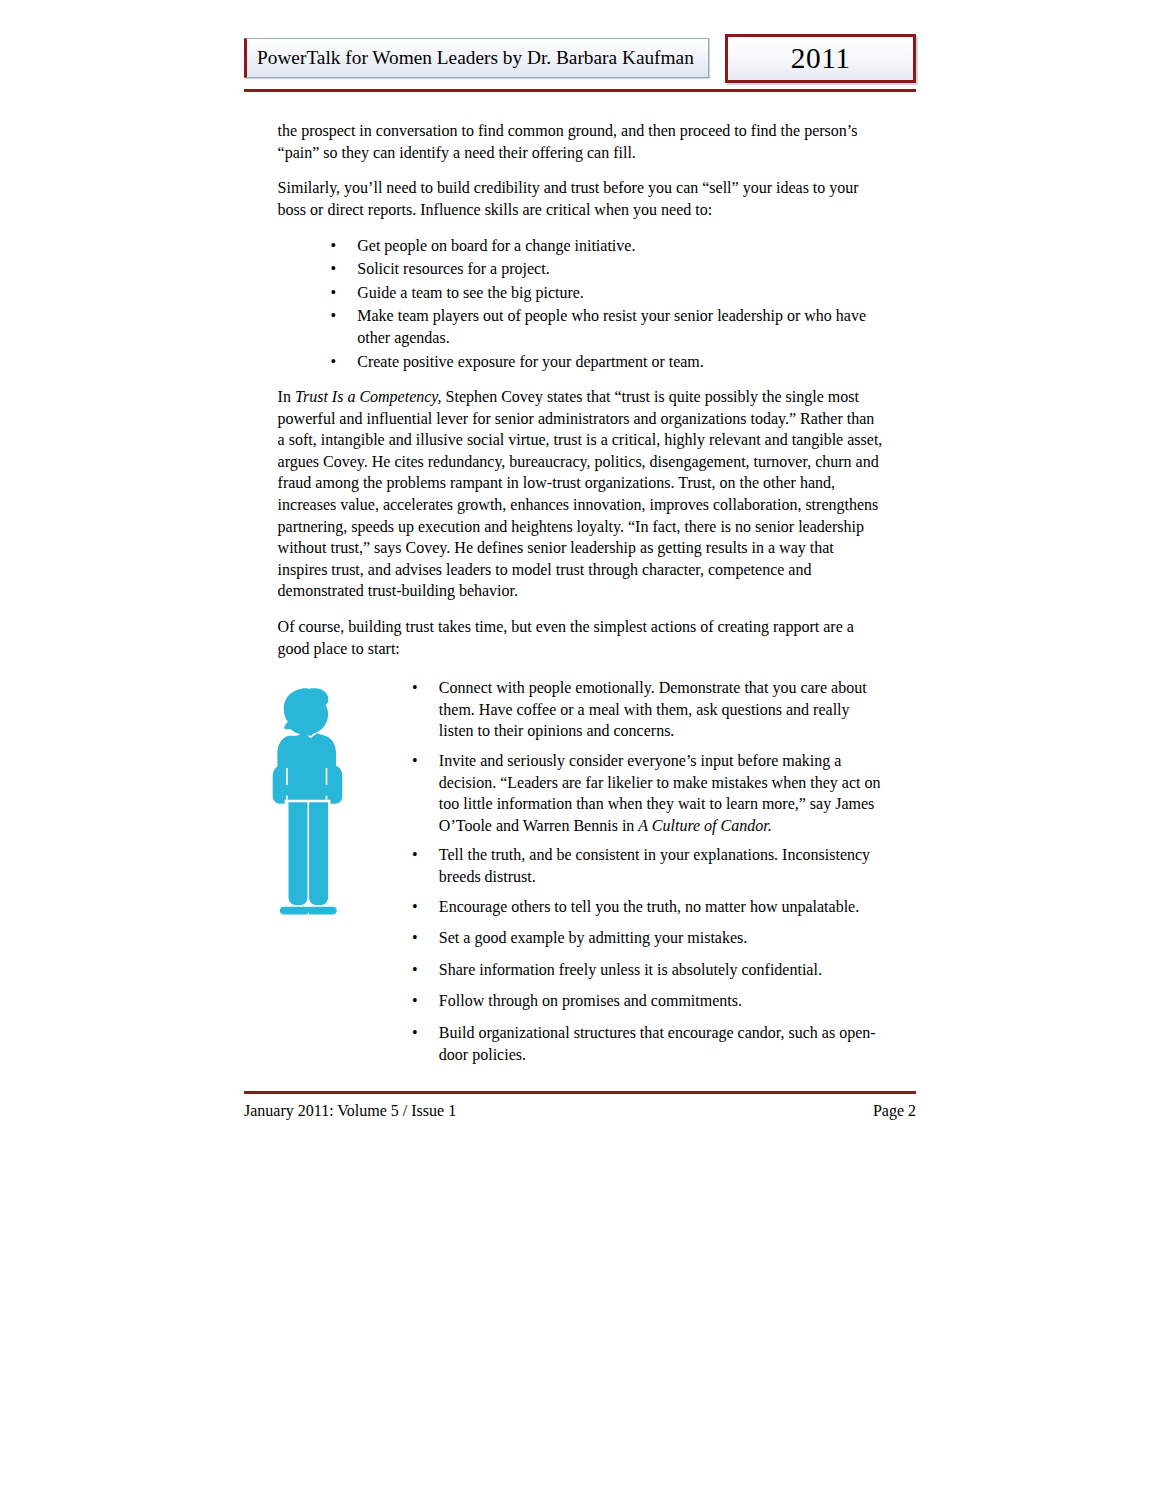PowerTalk for Women Leaders by Dr. Barbara Kaufman
2011
the prospect in conversation to find common ground, and then proceed to find the person’s “pain” so they can identify a need their offering can fill.
Similarly, you’ll need to build credibility and trust before you can “sell” your ideas to your boss or direct reports. Influence skills are critical when you need to:
Get people on board for a change initiative.
Solicit resources for a project.
Guide a team to see the big picture.
Make team players out of people who resist your senior leadership or who have other agendas.
Create positive exposure for your department or team.
In Trust Is a Competency, Stephen Covey states that “trust is quite possibly the single most powerful and influential lever for senior administrators and organizations today.” Rather than a soft, intangible and illusive social virtue, trust is a critical, highly relevant and tangible asset, argues Covey. He cites redundancy, bureaucracy, politics, disengagement, turnover, churn and fraud among the problems rampant in low-trust organizations. Trust, on the other hand, increases value, accelerates growth, enhances innovation, improves collaboration, strengthens partnering, speeds up execution and heightens loyalty. “In fact, there is no senior leadership without trust,” says Covey. He defines senior leadership as getting results in a way that inspires trust, and advises leaders to model trust through character, competence and demonstrated trust-building behavior.
Of course, building trust takes time, but even the simplest actions of creating rapport are a good place to start:
Connect with people emotionally. Demonstrate that you care about them. Have coffee or a meal with them, ask questions and really listen to their opinions and concerns.
Invite and seriously consider everyone’s input before making a decision. “Leaders are far likelier to make mistakes when they act on too little information than when they wait to learn more,” say James O’Toole and Warren Bennis in A Culture of Candor.
Tell the truth, and be consistent in your explanations. Inconsistency breeds distrust.
Encourage others to tell you the truth, no matter how unpalatable.
Set a good example by admitting your mistakes.
Share information freely unless it is absolutely confidential.
Follow through on promises and commitments.
Build organizational structures that encourage candor, such as open-door policies.
January 2011: Volume 5 / Issue 1 Page 2